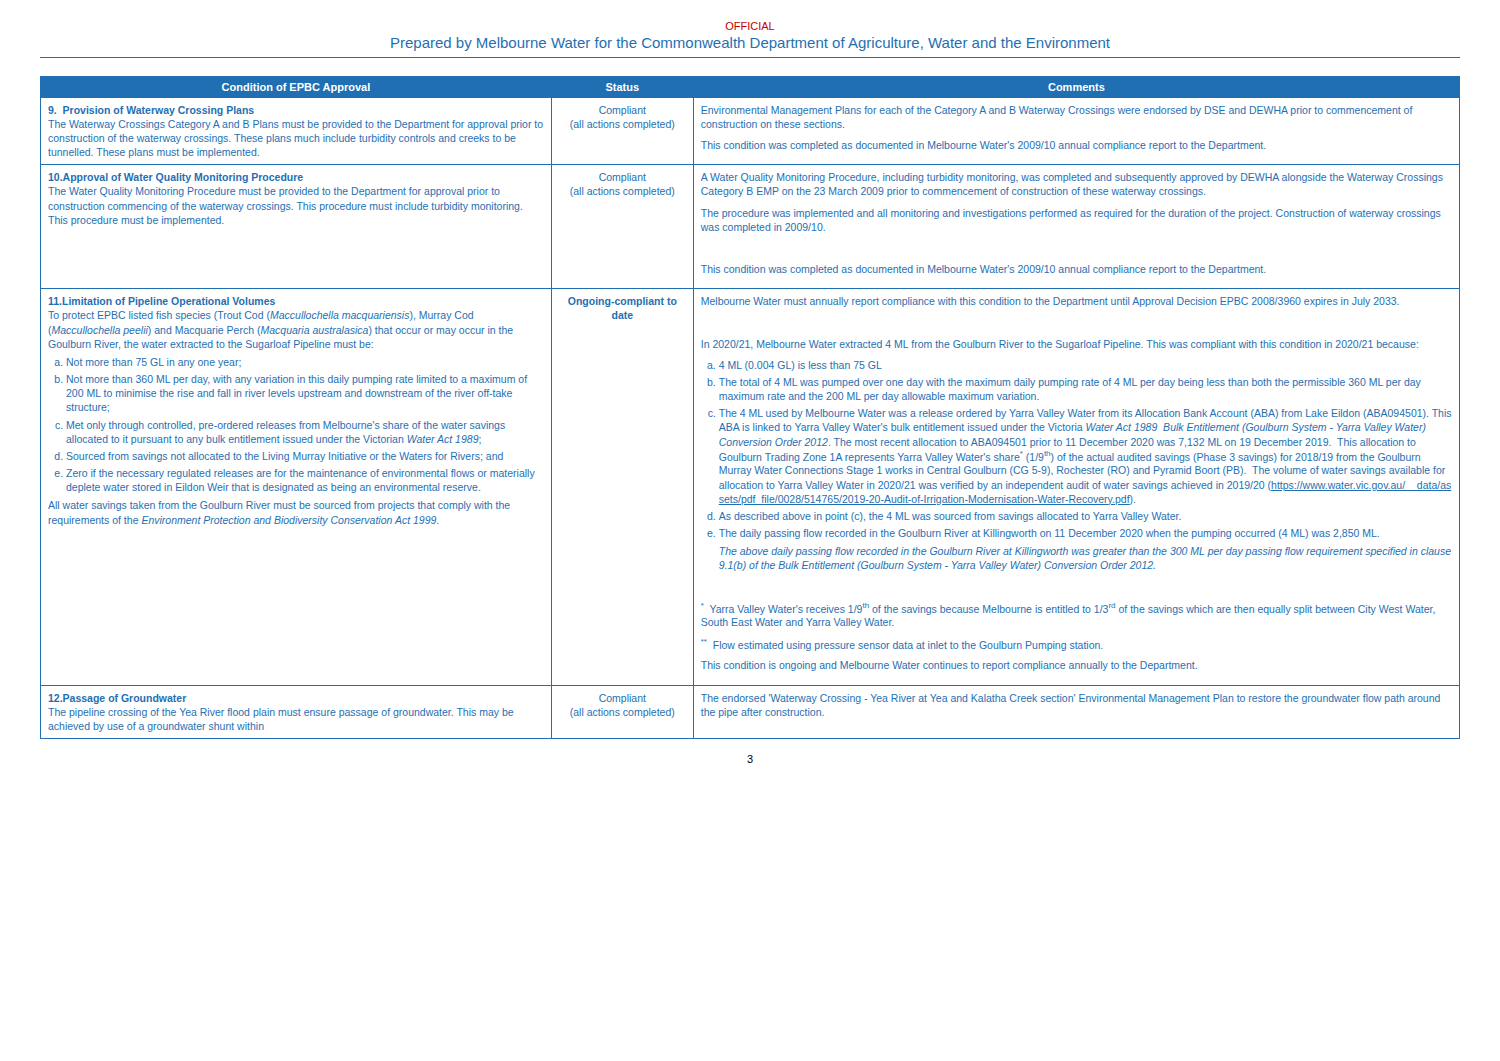OFFICIAL
Prepared by Melbourne Water for the Commonwealth Department of Agriculture, Water and the Environment
| Condition of EPBC Approval | Status | Comments |
| --- | --- | --- |
| 9. Provision of Waterway Crossing Plans The Waterway Crossings Category A and B Plans must be provided to the Department for approval prior to construction of the waterway crossings. These plans much include turbidity controls and creeks to be tunnelled. These plans must be implemented. | Compliant (all actions completed) | Environmental Management Plans for each of the Category A and B Waterway Crossings were endorsed by DSE and DEWHA prior to commencement of construction on these sections. This condition was completed as documented in Melbourne Water's 2009/10 annual compliance report to the Department. |
| 10.Approval of Water Quality Monitoring Procedure The Water Quality Monitoring Procedure must be provided to the Department for approval prior to construction commencing of the waterway crossings. This procedure must include turbidity monitoring. This procedure must be implemented. | Compliant (all actions completed) | A Water Quality Monitoring Procedure, including turbidity monitoring, was completed and subsequently approved by DEWHA alongside the Waterway Crossings Category B EMP on the 23 March 2009 prior to commencement of construction of these waterway crossings. The procedure was implemented and all monitoring and investigations performed as required for the duration of the project. Construction of waterway crossings was completed in 2009/10. This condition was completed as documented in Melbourne Water's 2009/10 annual compliance report to the Department. |
| 11.Limitation of Pipeline Operational Volumes To protect EPBC listed fish species (Trout Cod ( Maccullochella macquariensis ), Murray Cod ( Maccullochella peelii ) and Macquarie Perch ( Macquaria australasica ) that occur or may occur in the Goulburn River, the water extracted to the Sugarloaf Pipeline must be: Not more than 75 GL in any one year; Not more than 360 ML per day, with any variation in this daily pumping rate limited to a maximum of 200 ML to minimise the rise and fall in river levels upstream and downstream of the river off-take structure; Met only through controlled, pre-ordered releases from Melbourne's share of the water savings allocated to it pursuant to any bulk entitlement issued under the Victorian Water Act 1989 ; Sourced from savings not allocated to the Living Murray Initiative or the Waters for Rivers; and Zero if the necessary regulated releases are for the maintenance of environmental flows or materially deplete water stored in Eildon Weir that is designated as being an environmental reserve. All water savings taken from the Goulburn River must be sourced from projects that comply with the requirements of the Environment Protection and Biodiversity Conservation Act 1999 . | Ongoing-compliant to date | Melbourne Water must annually report compliance with this condition to the Department until Approval Decision EPBC 2008/3960 expires in July 2033. In 2020/21, Melbourne Water extracted 4 ML from the Goulburn River to the Sugarloaf Pipeline. This was compliant with this condition in 2020/21 because: 4 ML (0.004 GL) is less than 75 GL The total of 4 ML was pumped over one day with the maximum daily pumping rate of 4 ML per day being less than both the permissible 360 ML per day maximum rate and the 200 ML per day allowable maximum variation. The 4 ML used by Melbourne Water was a release ordered by Yarra Valley Water from its Allocation Bank Account (ABA) from Lake Eildon (ABA094501). This ABA is linked to Yarra Valley Water's bulk entitlement issued under the Victoria Water Act 1989 Bulk Entitlement (Goulburn System - Yarra Valley Water) Conversion Order 2012 . The most recent allocation to ABA094501 prior to 11 December 2020 was 7,132 ML on 19 December 2019. This allocation to Goulburn Trading Zone 1A represents Yarra Valley Water's share * (1/9 th ) of the actual audited savings (Phase 3 savings) for 2018/19 from the Goulburn Murray Water Connections Stage 1 works in Central Goulburn (CG 5-9), Rochester (RO) and Pyramid Boort (PB). The volume of water savings available for allocation to Yarra Valley Water in 2020/21 was verified by an independent audit of water savings achieved in 2019/20 ( https://www.water.vic.gov.au/__data/assets/pdf_file/0028/514765/2019-20-Audit-of-Irrigation-Modernisation-Water-Recovery.pdf ). As described above in point (c), the 4 ML was sourced from savings allocated to Yarra Valley Water. The daily passing flow recorded in the Goulburn River at Killingworth on 11 December 2020 when the pumping occurred (4 ML) was 2,850 ML. The above daily passing flow recorded in the Goulburn River at Killingworth was greater than the 300 ML per day passing flow requirement specified in clause 9.1(b) of the Bulk Entitlement (Goulburn System - Yarra Valley Water) Conversion Order 2012. * Yarra Valley Water's receives 1/9 th of the savings because Melbourne is entitled to 1/3 rd of the savings which are then equally split between City West Water, South East Water and Yarra Valley Water. ** Flow estimated using pressure sensor data at inlet to the Goulburn Pumping station. This condition is ongoing and Melbourne Water continues to report compliance annually to the Department. |
| 12.Passage of Groundwater The pipeline crossing of the Yea River flood plain must ensure passage of groundwater. This may be achieved by use of a groundwater shunt within | Compliant (all actions completed) | The endorsed 'Waterway Crossing - Yea River at Yea and Kalatha Creek section' Environmental Management Plan to restore the groundwater flow path around the pipe after construction. |
3